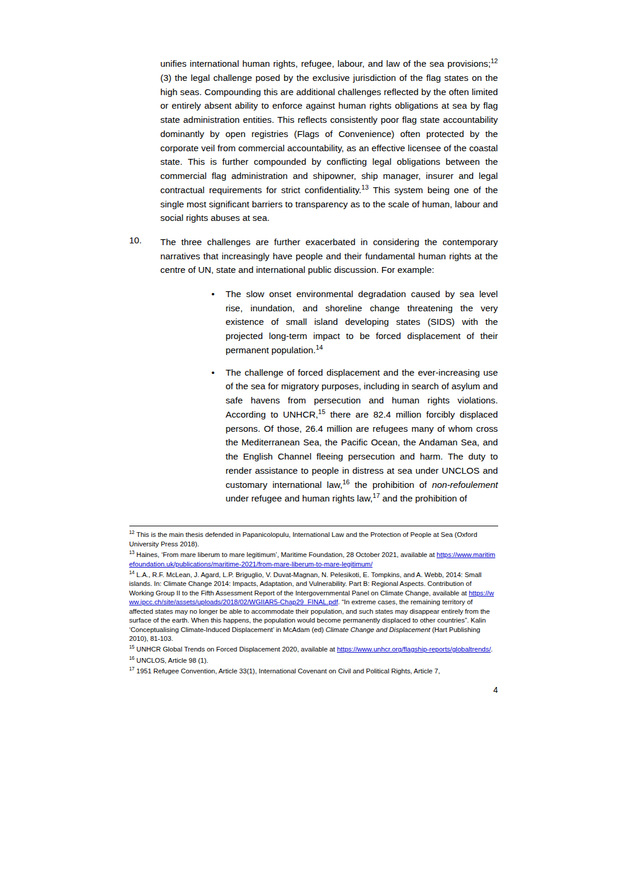unifies international human rights, refugee, labour, and law of the sea provisions;12 (3) the legal challenge posed by the exclusive jurisdiction of the flag states on the high seas. Compounding this are additional challenges reflected by the often limited or entirely absent ability to enforce against human rights obligations at sea by flag state administration entities. This reflects consistently poor flag state accountability dominantly by open registries (Flags of Convenience) often protected by the corporate veil from commercial accountability, as an effective licensee of the coastal state. This is further compounded by conflicting legal obligations between the commercial flag administration and shipowner, ship manager, insurer and legal contractual requirements for strict confidentiality.13 This system being one of the single most significant barriers to transparency as to the scale of human, labour and social rights abuses at sea.
10.
The three challenges are further exacerbated in considering the contemporary narratives that increasingly have people and their fundamental human rights at the centre of UN, state and international public discussion. For example:
The slow onset environmental degradation caused by sea level rise, inundation, and shoreline change threatening the very existence of small island developing states (SIDS) with the projected long-term impact to be forced displacement of their permanent population.14
The challenge of forced displacement and the ever-increasing use of the sea for migratory purposes, including in search of asylum and safe havens from persecution and human rights violations. According to UNHCR,15 there are 82.4 million forcibly displaced persons. Of those, 26.4 million are refugees many of whom cross the Mediterranean Sea, the Pacific Ocean, the Andaman Sea, and the English Channel fleeing persecution and harm. The duty to render assistance to people in distress at sea under UNCLOS and customary international law,16 the prohibition of non-refoulement under refugee and human rights law,17 and the prohibition of
12 This is the main thesis defended in Papanicolopulu, International Law and the Protection of People at Sea (Oxford University Press 2018).
13 Haines, ‘From mare liberum to mare legitimum’, Maritime Foundation, 28 October 2021, available at https://www.maritimefoundation.uk/publications/maritime-2021/from-mare-liberum-to-mare-legitimum/
14 L.A., R.F. McLean, J. Agard, L.P. Briguglio, V. Duvat-Magnan, N. Pelesikoti, E. Tompkins, and A. Webb, 2014: Small islands. In: Climate Change 2014: Impacts, Adaptation, and Vulnerability. Part B: Regional Aspects. Contribution of Working Group II to the Fifth Assessment Report of the Intergovernmental Panel on Climate Change, available at https://www.ipcc.ch/site/assets/uploads/2018/02/WGIIAR5-Chap29_FINAL.pdf. “In extreme cases, the remaining territory of affected states may no longer be able to accommodate their population, and such states may disappear entirely from the surface of the earth. When this happens, the population would become permanently displaced to other countries”. Kalin ‘Conceptualising Climate-Induced Displacement’ in McAdam (ed) Climate Change and Displacement (Hart Publishing 2010), 81-103.
15 UNHCR Global Trends on Forced Displacement 2020, available at https://www.unhcr.org/flagship-reports/globaltrends/.
16 UNCLOS, Article 98 (1).
17 1951 Refugee Convention, Article 33(1), International Covenant on Civil and Political Rights, Article 7,
4